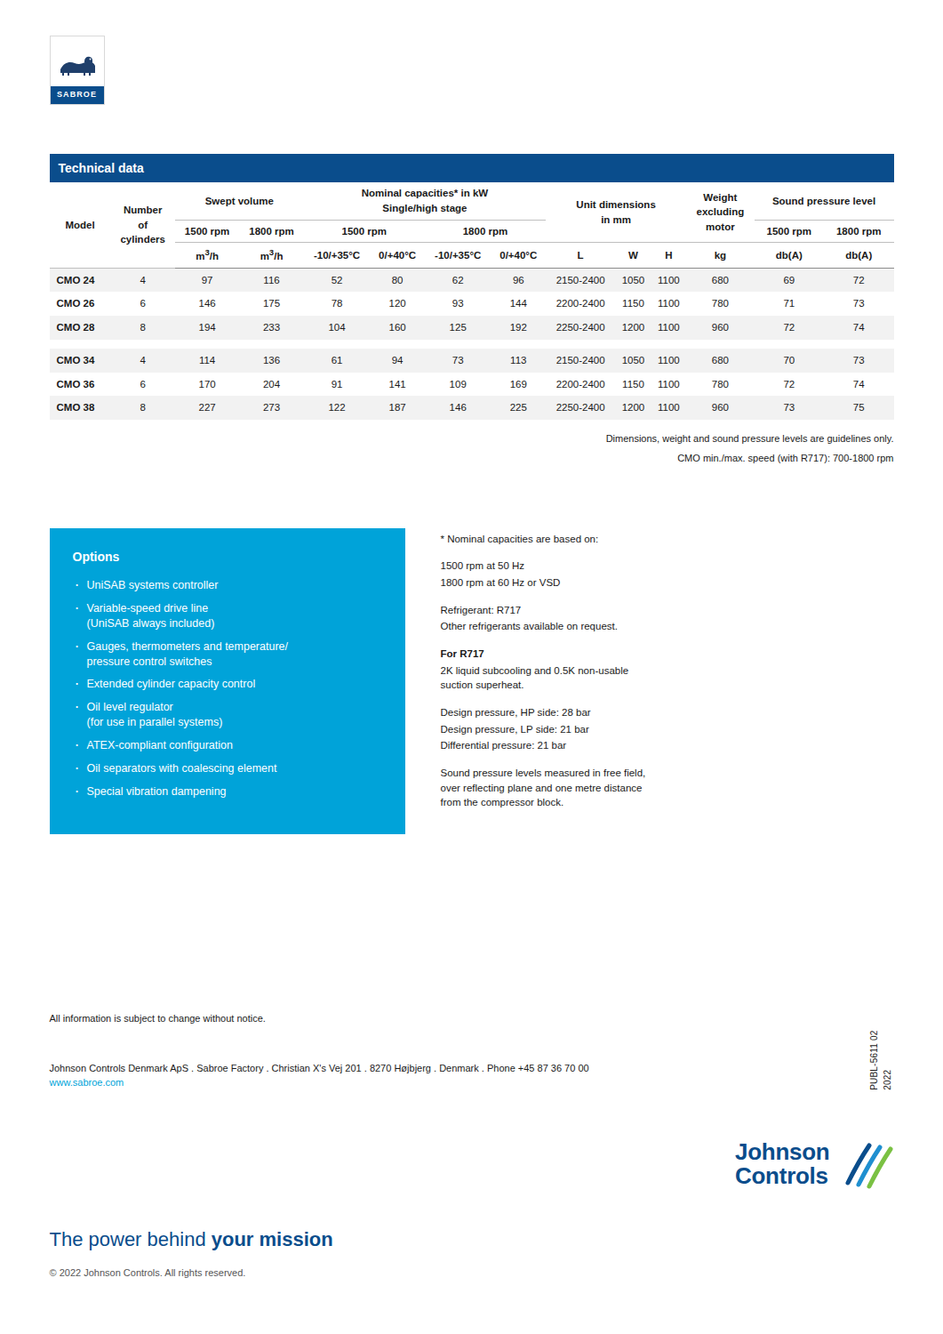SABROE
Technical data
| Model | Number of cylinders | Swept volume | Nominal capacities* in kW Single/high stage | Unit dimensions in mm | Weight excluding motor | Sound pressure level |
| --- | --- | --- | --- | --- | --- | --- |
| 1500 rpm | 1800 rpm | 1500 rpm | 1800 rpm | 1500 rpm | 1800 rpm |
| m 3 /h | m 3 /h | -10/+35°C | 0/+40°C | -10/+35°C | 0/+40°C | L | W | H | kg | db(A) | db(A) |
| CMO 24 | 4 | 97 | 116 | 52 | 80 | 62 | 96 | 2150-2400 | 1050 | 1100 | 680 | 69 | 72 |
| CMO 26 | 6 | 146 | 175 | 78 | 120 | 93 | 144 | 2200-2400 | 1150 | 1100 | 780 | 71 | 73 |
| CMO 28 | 8 | 194 | 233 | 104 | 160 | 125 | 192 | 2250-2400 | 1200 | 1100 | 960 | 72 | 74 |
| CMO 34 | 4 | 114 | 136 | 61 | 94 | 73 | 113 | 2150-2400 | 1050 | 1100 | 680 | 70 | 73 |
| CMO 36 | 6 | 170 | 204 | 91 | 141 | 109 | 169 | 2200-2400 | 1150 | 1100 | 780 | 72 | 74 |
| CMO 38 | 8 | 227 | 273 | 122 | 187 | 146 | 225 | 2250-2400 | 1200 | 1100 | 960 | 73 | 75 |
Dimensions, weight and sound pressure levels are guidelines only.
CMO min./max. speed (with R717): 700-1800 rpm
Options
UniSAB systems controller
Variable-speed drive line
(UniSAB always included)
Gauges, thermometers and temperature/
pressure control switches
Extended cylinder capacity control
Oil level regulator
(for use in parallel systems)
ATEX-compliant configuration
Oil separators with coalescing element
Special vibration dampening
* Nominal capacities are based on:
1500 rpm at 50 Hz
1800 rpm at 60 Hz or VSD
Refrigerant: R717
Other refrigerants available on request.
For R717
2K liquid subcooling and 0.5K non-usable
suction superheat.
Design pressure, HP side: 28 bar
Design pressure, LP side: 21 bar
Differential pressure: 21 bar
Sound pressure levels measured in free field,
over reflecting plane and one metre distance
from the compressor block.
All information is subject to change without notice.
Johnson Controls Denmark ApS . Sabroe Factory . Christian X's Vej 201 . 8270 Højbjerg . Denmark . Phone +45 87 36 70 00
www.sabroe.com
PUBL-5611 02 2022
Johnson
Controls
The power behind your mission
© 2022 Johnson Controls. All rights reserved.